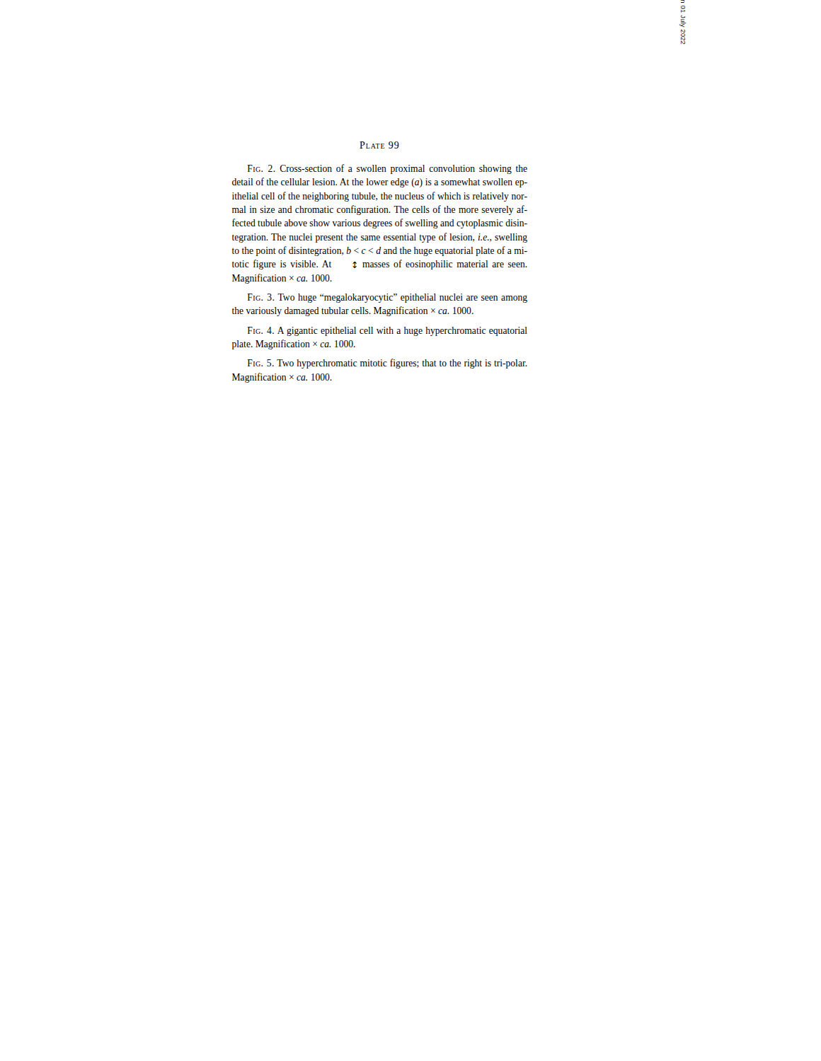Downloaded from http://rupress.org/jem/article-pdf/113/6/971/1080375/971.pdf by guest on 01 July 2022
Plate 99
Fig. 2. Cross-section of a swollen proximal convolution showing the detail of the cellular lesion. At the lower edge (a) is a somewhat swollen epithelial cell of the neighboring tubule, the nucleus of which is relatively normal in size and chromatic configuration. The cells of the more severely affected tubule above show various degrees of swelling and cytoplasmic disintegration. The nuclei present the same essential type of lesion, i.e., swelling to the point of disintegration, b < c < d and the huge equatorial plate of a mitotic figure is visible. At ↕ masses of eosinophilic material are seen. Magnification × ca. 1000.
Fig. 3. Two huge “megalokaryocytic” epithelial nuclei are seen among the variously damaged tubular cells. Magnification × ca. 1000.
Fig. 4. A gigantic epithelial cell with a huge hyperchromatic equatorial plate. Magnification × ca. 1000.
Fig. 5. Two hyperchromatic mitotic figures; that to the right is tri-polar. Magnification × ca. 1000.